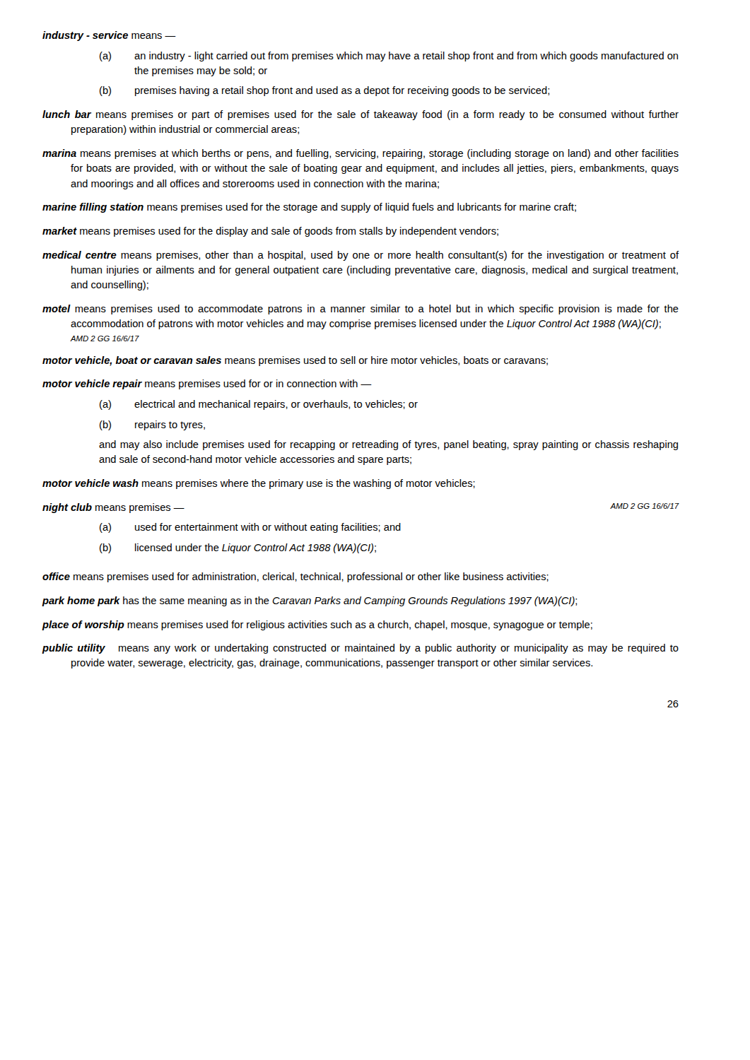industry - service means —
(a) an industry - light carried out from premises which may have a retail shop front and from which goods manufactured on the premises may be sold; or
(b) premises having a retail shop front and used as a depot for receiving goods to be serviced;
lunch bar means premises or part of premises used for the sale of takeaway food (in a form ready to be consumed without further preparation) within industrial or commercial areas;
marina means premises at which berths or pens, and fuelling, servicing, repairing, storage (including storage on land) and other facilities for boats are provided, with or without the sale of boating gear and equipment, and includes all jetties, piers, embankments, quays and moorings and all offices and storerooms used in connection with the marina;
marine filling station means premises used for the storage and supply of liquid fuels and lubricants for marine craft;
market means premises used for the display and sale of goods from stalls by independent vendors;
medical centre means premises, other than a hospital, used by one or more health consultant(s) for the investigation or treatment of human injuries or ailments and for general outpatient care (including preventative care, diagnosis, medical and surgical treatment, and counselling);
motel means premises used to accommodate patrons in a manner similar to a hotel but in which specific provision is made for the accommodation of patrons with motor vehicles and may comprise premises licensed under the Liquor Control Act 1988 (WA)(CI); AMD 2 GG 16/6/17
motor vehicle, boat or caravan sales means premises used to sell or hire motor vehicles, boats or caravans;
motor vehicle repair means premises used for or in connection with —
(a) electrical and mechanical repairs, or overhauls, to vehicles; or
(b) repairs to tyres,
and may also include premises used for recapping or retreading of tyres, panel beating, spray painting or chassis reshaping and sale of second-hand motor vehicle accessories and spare parts;
motor vehicle wash means premises where the primary use is the washing of motor vehicles;
AMD 2 GG 16/6/17 night club means premises —
(a) used for entertainment with or without eating facilities; and
(b) licensed under the Liquor Control Act 1988 (WA)(CI);
office means premises used for administration, clerical, technical, professional or other like business activities;
park home park has the same meaning as in the Caravan Parks and Camping Grounds Regulations 1997 (WA)(CI);
place of worship means premises used for religious activities such as a church, chapel, mosque, synagogue or temple;
public utility means any work or undertaking constructed or maintained by a public authority or municipality as may be required to provide water, sewerage, electricity, gas, drainage, communications, passenger transport or other similar services.
26